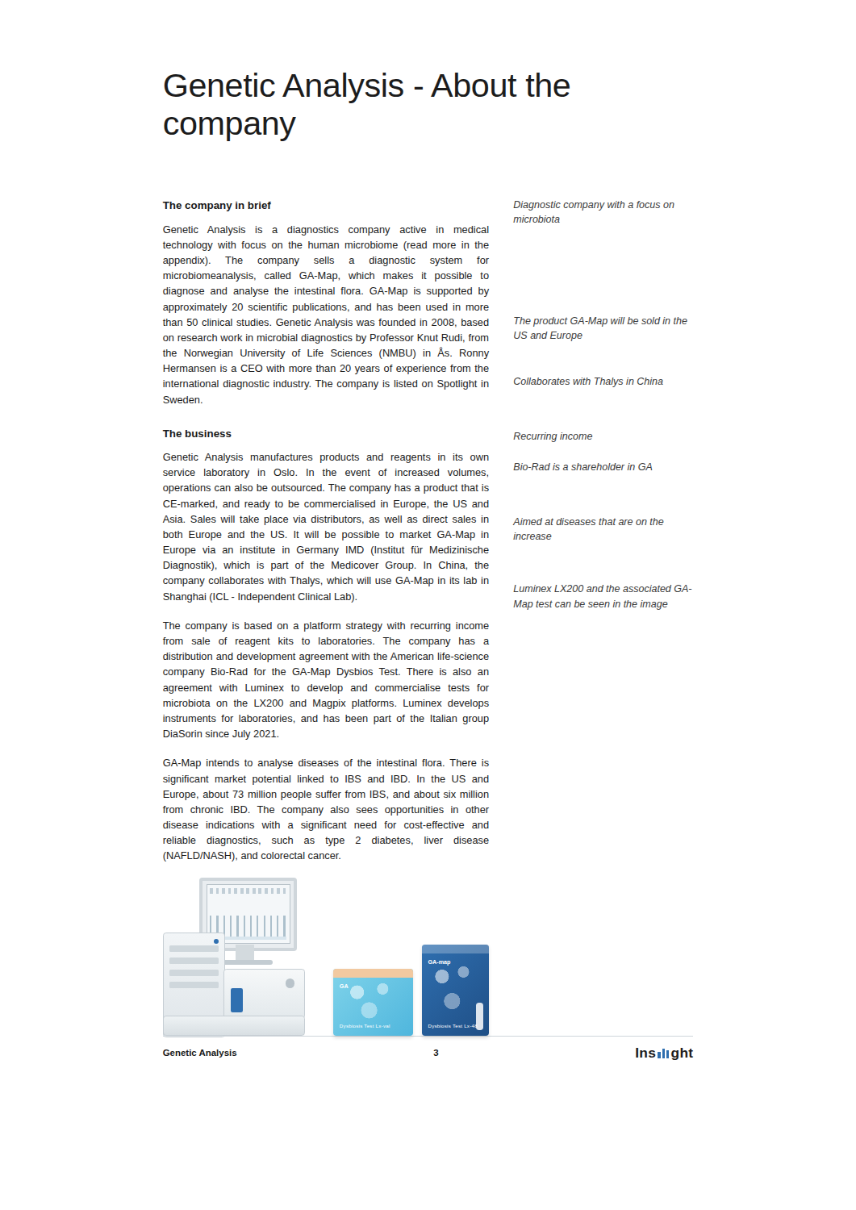Genetic Analysis - About the company
The company in brief
Genetic Analysis is a diagnostics company active in medical technology with focus on the human microbiome (read more in the appendix). The company sells a diagnostic system for microbiomeanalysis, called GA-Map, which makes it possible to diagnose and analyse the intestinal flora. GA-Map is supported by approximately 20 scientific publications, and has been used in more than 50 clinical studies. Genetic Analysis was founded in 2008, based on research work in microbial diagnostics by Professor Knut Rudi, from the Norwegian University of Life Sciences (NMBU) in Ås. Ronny Hermansen is a CEO with more than 20 years of experience from the international diagnostic industry. The company is listed on Spotlight in Sweden.
The business
Genetic Analysis manufactures products and reagents in its own service laboratory in Oslo. In the event of increased volumes, operations can also be outsourced. The company has a product that is CE-marked, and ready to be commercialised in Europe, the US and Asia. Sales will take place via distributors, as well as direct sales in both Europe and the US. It will be possible to market GA-Map in Europe via an institute in Germany IMD (Institut für Medizinische Diagnostik), which is part of the Medicover Group. In China, the company collaborates with Thalys, which will use GA-Map in its lab in Shanghai (ICL - Independent Clinical Lab).
The company is based on a platform strategy with recurring income from sale of reagent kits to laboratories. The company has a distribution and development agreement with the American life-science company Bio-Rad for the GA-Map Dysbios Test. There is also an agreement with Luminex to develop and commercialise tests for microbiota on the LX200 and Magpix platforms. Luminex develops instruments for laboratories, and has been part of the Italian group DiaSorin since July 2021.
GA-Map intends to analyse diseases of the intestinal flora. There is significant market potential linked to IBS and IBD. In the US and Europe, about 73 million people suffer from IBS, and about six million from chronic IBD. The company also sees opportunities in other disease indications with a significant need for cost-effective and reliable diagnostics, such as type 2 diabetes, liver disease (NAFLD/NASH), and colorectal cancer.
GA
Dysbiosis Test Lx-val
GA-map
Dysbiosis Test Lx-48
Diagnostic company with a focus on microbiota
The product GA-Map will be sold in the US and Europe
Collaborates with Thalys in China
Recurring income
Bio-Rad is a shareholder in GA
Aimed at diseases that are on the increase
Luminex LX200 and the associated GA-Map test can be seen in the image
Genetic Analysis
3
Ins ght